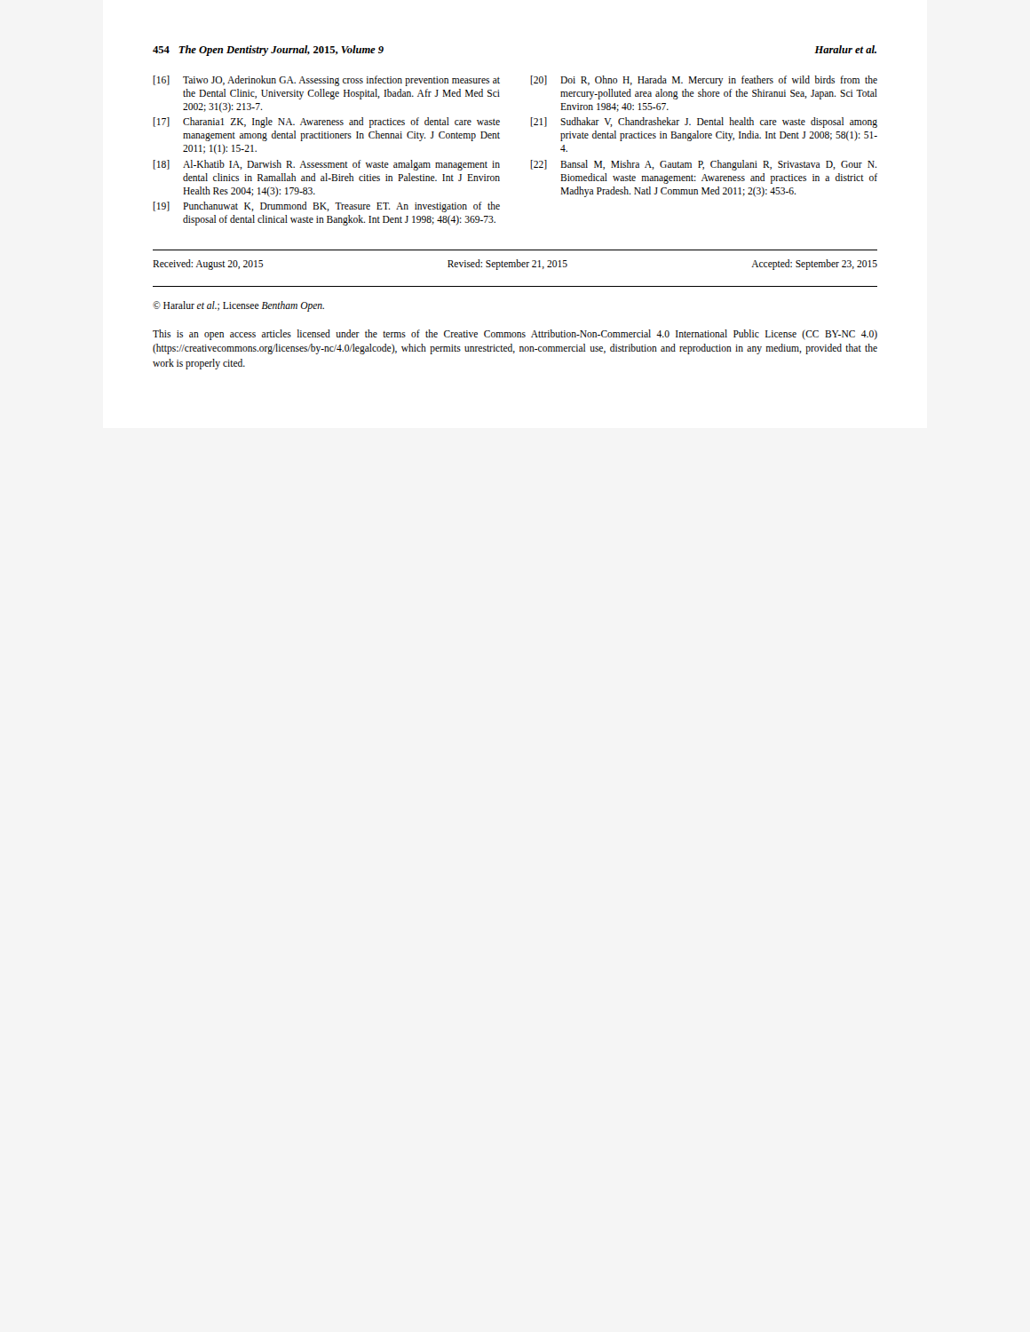454 The Open Dentistry Journal, 2015, Volume 9
Haralur et al.
[16]
Taiwo JO, Aderinokun GA. Assessing cross infection prevention measures at the Dental Clinic, University College Hospital, Ibadan. Afr J Med Med Sci 2002; 31(3): 213-7.
[17]
Charania1 ZK, Ingle NA. Awareness and practices of dental care waste management among dental practitioners In Chennai City. J Contemp Dent 2011; 1(1): 15-21.
[18]
Al-Khatib IA, Darwish R. Assessment of waste amalgam management in dental clinics in Ramallah and al-Bireh cities in Palestine. Int J Environ Health Res 2004; 14(3): 179-83.
[19]
Punchanuwat K, Drummond BK, Treasure ET. An investigation of the disposal of dental clinical waste in Bangkok. Int Dent J 1998; 48(4): 369-73.
[20]
Doi R, Ohno H, Harada M. Mercury in feathers of wild birds from the mercury-polluted area along the shore of the Shiranui Sea, Japan. Sci Total Environ 1984; 40: 155-67.
[21]
Sudhakar V, Chandrashekar J. Dental health care waste disposal among private dental practices in Bangalore City, India. Int Dent J 2008; 58(1): 51-4.
[22]
Bansal M, Mishra A, Gautam P, Changulani R, Srivastava D, Gour N. Biomedical waste management: Awareness and practices in a district of Madhya Pradesh. Natl J Commun Med 2011; 2(3): 453-6.
Received: August 20, 2015 Revised: September 21, 2015 Accepted: September 23, 2015
© Haralur et al.; Licensee Bentham Open.
This is an open access articles licensed under the terms of the Creative Commons Attribution-Non-Commercial 4.0 International Public License (CC BY-NC 4.0) (https://creativecommons.org/licenses/by-nc/4.0/legalcode), which permits unrestricted, non-commercial use, distribution and reproduction in any medium, provided that the work is properly cited.